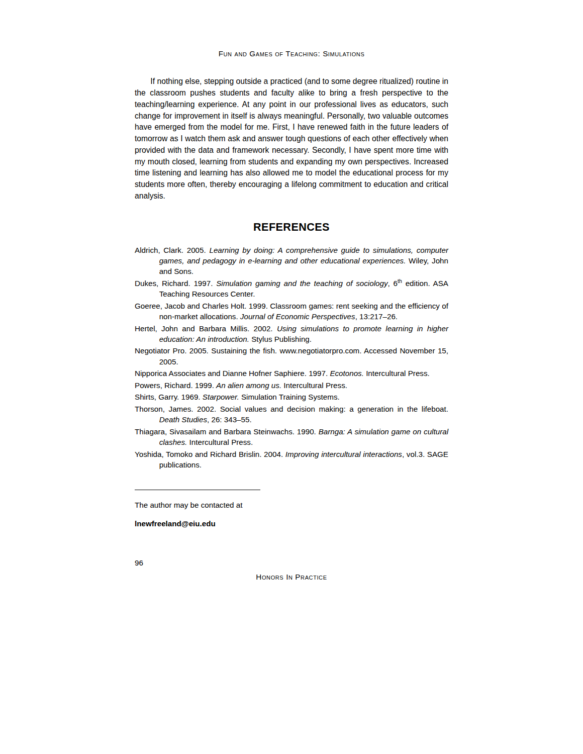Fun and Games of Teaching: Simulations
If nothing else, stepping outside a practiced (and to some degree ritualized) routine in the classroom pushes students and faculty alike to bring a fresh perspective to the teaching/learning experience. At any point in our professional lives as educators, such change for improvement in itself is always meaningful. Personally, two valuable outcomes have emerged from the model for me. First, I have renewed faith in the future leaders of tomorrow as I watch them ask and answer tough questions of each other effectively when provided with the data and framework necessary. Secondly, I have spent more time with my mouth closed, learning from students and expanding my own perspectives. Increased time listening and learning has also allowed me to model the educational process for my students more often, thereby encouraging a lifelong commitment to education and critical analysis.
REFERENCES
Aldrich, Clark. 2005. Learning by doing: A comprehensive guide to simulations, computer games, and pedagogy in e-learning and other educational experiences. Wiley, John and Sons.
Dukes, Richard. 1997. Simulation gaming and the teaching of sociology, 6th edition. ASA Teaching Resources Center.
Goeree, Jacob and Charles Holt. 1999. Classroom games: rent seeking and the efficiency of non-market allocations. Journal of Economic Perspectives, 13:217–26.
Hertel, John and Barbara Millis. 2002. Using simulations to promote learning in higher education: An introduction. Stylus Publishing.
Negotiator Pro. 2005. Sustaining the fish. www.negotiatorpro.com. Accessed November 15, 2005.
Nipporica Associates and Dianne Hofner Saphiere. 1997. Ecotonos. Intercultural Press.
Powers, Richard. 1999. An alien among us. Intercultural Press.
Shirts, Garry. 1969. Starpower. Simulation Training Systems.
Thorson, James. 2002. Social values and decision making: a generation in the lifeboat. Death Studies, 26: 343–55.
Thiagara, Sivasailam and Barbara Steinwachs. 1990. Barnga: A simulation game on cultural clashes. Intercultural Press.
Yoshida, Tomoko and Richard Brislin. 2004. Improving intercultural interactions, vol.3. SAGE publications.
The author may be contacted at
lnewfreeland@eiu.edu
96
Honors In Practice